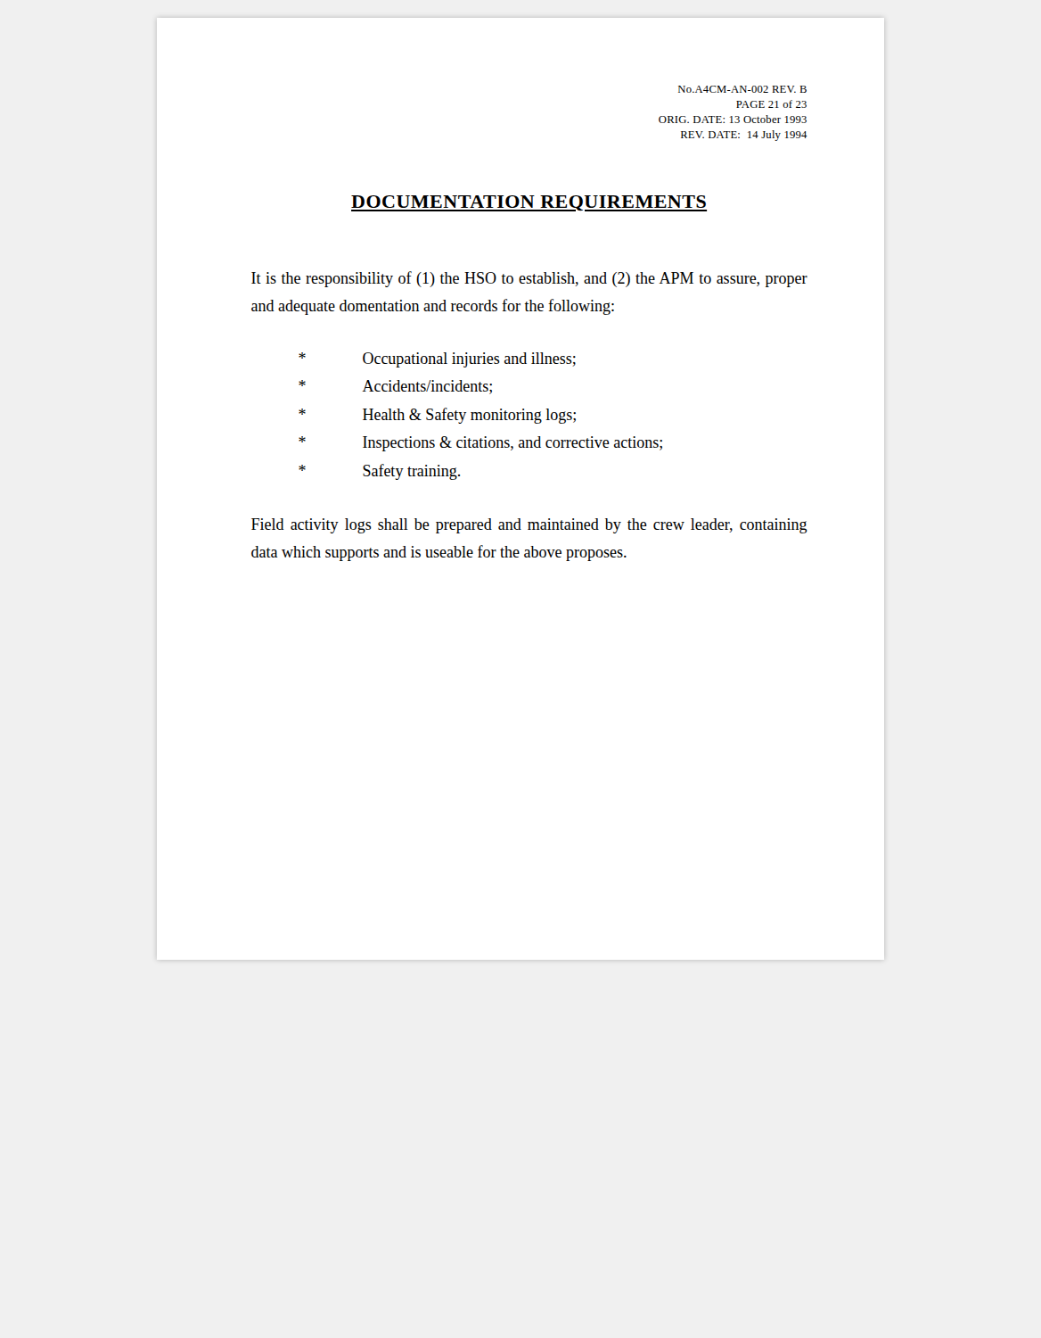No.A4CM-AN-002 REV. B
PAGE 21 of 23
ORIG. DATE: 13 October 1993
REV. DATE: 14 July 1994
DOCUMENTATION REQUIREMENTS
It is the responsibility of (1) the HSO to establish, and (2) the APM to assure, proper and adequate domentation and records for the following:
| * | Occupational injuries and illness; |
| * | Accidents/incidents; |
| * | Health & Safety monitoring logs; |
| * | Inspections & citations, and corrective actions; |
| * | Safety training. |
Field activity logs shall be prepared and maintained by the crew leader, containing data which supports and is useable for the above proposes.